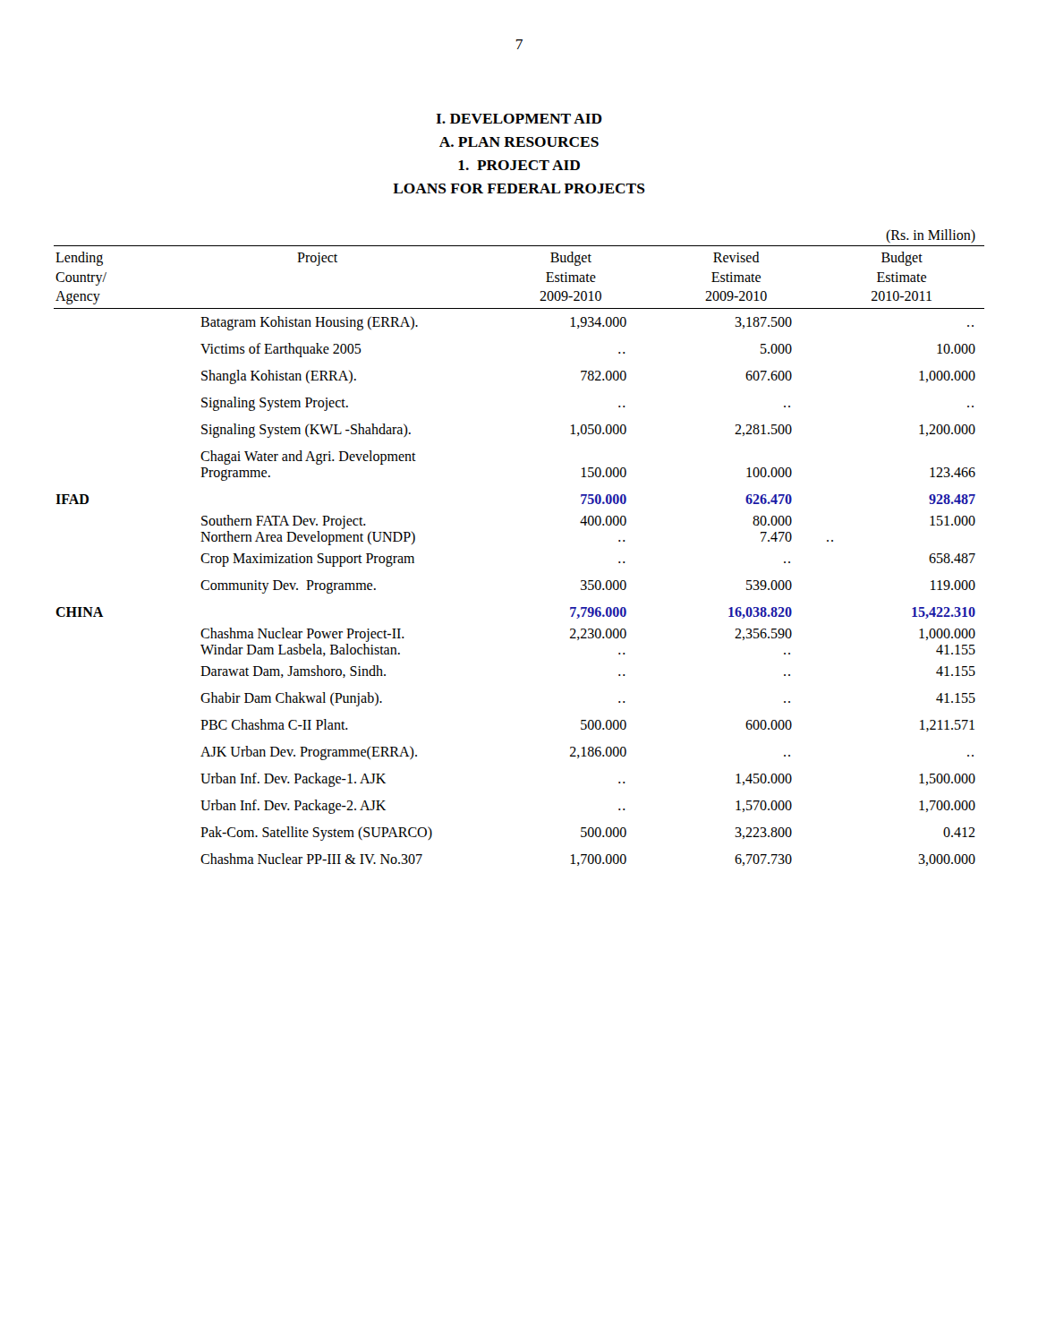7
I. DEVELOPMENT AID
A. PLAN RESOURCES
1. PROJECT AID
LOANS FOR FEDERAL PROJECTS
(Rs. in Million)
| Lending Country/ Agency | Project | Budget Estimate 2009-2010 | Revised Estimate 2009-2010 | Budget Estimate 2010-2011 |
| --- | --- | --- | --- | --- |
| | Batagram Kohistan Housing (ERRA). | 1,934.000 | 3,187.500 | .. |
| | Victims of Earthquake 2005 | .. | 5.000 | 10.000 |
| | Shangla Kohistan (ERRA). | 782.000 | 607.600 | 1,000.000 |
| | Signaling System Project. | .. | .. | .. |
| | Signaling System (KWL -Shahdara). | 1,050.000 | 2,281.500 | 1,200.000 |
| | Chagai Water and Agri. Development Programme. | 150.000 | 100.000 | 123.466 |
| IFAD | | 750.000 | 626.470 | 928.487 |
| | Southern FATA Dev. Project. | 400.000 | 80.000 | 151.000 |
| | Northern Area Development (UNDP) | .. | 7.470 | .. |
| | Crop Maximization Support Program | .. | .. | 658.487 |
| | Community Dev. Programme. | 350.000 | 539.000 | 119.000 |
| CHINA | | 7,796.000 | 16,038.820 | 15,422.310 |
| | Chashma Nuclear Power Project-II. | 2,230.000 | 2,356.590 | 1,000.000 |
| | Windar Dam Lasbela, Balochistan. | .. | .. | 41.155 |
| | Darawat Dam, Jamshoro, Sindh. | .. | .. | 41.155 |
| | Ghabir Dam Chakwal (Punjab). | .. | .. | 41.155 |
| | PBC Chashma C-II Plant. | 500.000 | 600.000 | 1,211.571 |
| | AJK Urban Dev. Programme(ERRA). | 2,186.000 | .. | .. |
| | Urban Inf. Dev. Package-1. AJK | .. | 1,450.000 | 1,500.000 |
| | Urban Inf. Dev. Package-2. AJK | .. | 1,570.000 | 1,700.000 |
| | Pak-Com. Satellite System (SUPARCO) | 500.000 | 3,223.800 | 0.412 |
| | Chashma Nuclear PP-III & IV. No.307 | 1,700.000 | 6,707.730 | 3,000.000 |